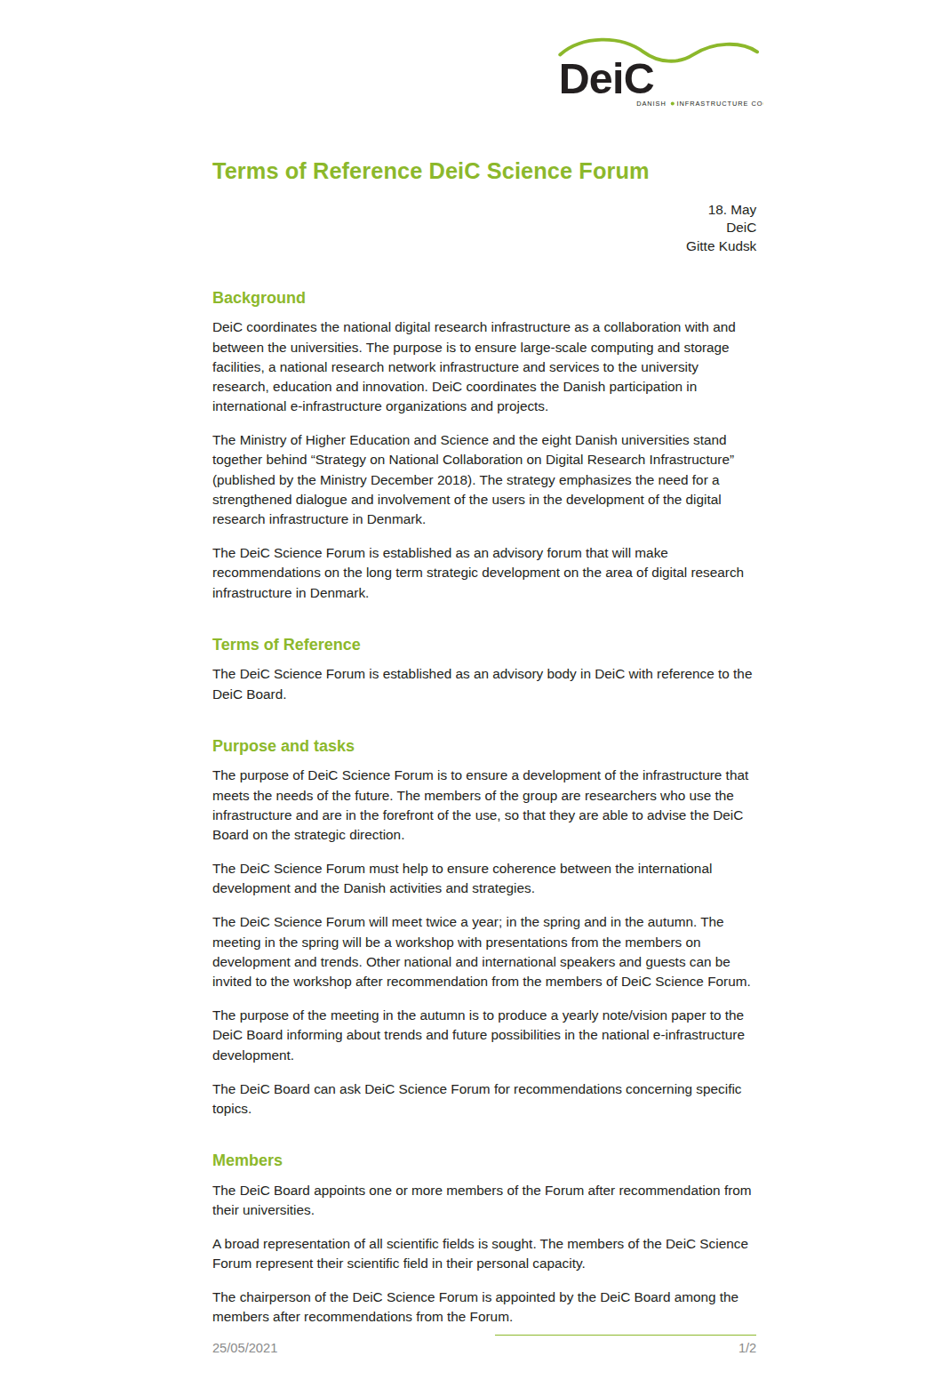DeiC DANISH INFRASTRUCTURE COOPERATION
Terms of Reference DeiC Science Forum
18. May
DeiC
Gitte Kudsk
Background
DeiC coordinates the national digital research infrastructure as a collaboration with and between the universities. The purpose is to ensure large-scale computing and storage facilities, a national research network infrastructure and services to the university research, education and innovation. DeiC coordinates the Danish participation in international e-infrastructure organizations and projects.
The Ministry of Higher Education and Science and the eight Danish universities stand together behind “Strategy on National Collaboration on Digital Research Infrastructure” (published by the Ministry December 2018). The strategy emphasizes the need for a strengthened dialogue and involvement of the users in the development of the digital research infrastructure in Denmark.
The DeiC Science Forum is established as an advisory forum that will make recommendations on the long term strategic development on the area of digital research infrastructure in Denmark.
Terms of Reference
The DeiC Science Forum is established as an advisory body in DeiC with reference to the DeiC Board.
Purpose and tasks
The purpose of DeiC Science Forum is to ensure a development of the infrastructure that meets the needs of the future. The members of the group are researchers who use the infrastructure and are in the forefront of the use, so that they are able to advise the DeiC Board on the strategic direction.
The DeiC Science Forum must help to ensure coherence between the international development and the Danish activities and strategies.
The DeiC Science Forum will meet twice a year; in the spring and in the autumn. The meeting in the spring will be a workshop with presentations from the members on development and trends. Other national and international speakers and guests can be invited to the workshop after recommendation from the members of DeiC Science Forum.
The purpose of the meeting in the autumn is to produce a yearly note/vision paper to the DeiC Board informing about trends and future possibilities in the national e-infrastructure development.
The DeiC Board can ask DeiC Science Forum for recommendations concerning specific topics.
Members
The DeiC Board appoints one or more members of the Forum after recommendation from their universities.
A broad representation of all scientific fields is sought. The members of the DeiC Science Forum represent their scientific field in their personal capacity.
The chairperson of the DeiC Science Forum is appointed by the DeiC Board among the members after recommendations from the Forum.
25/05/2021 1/2